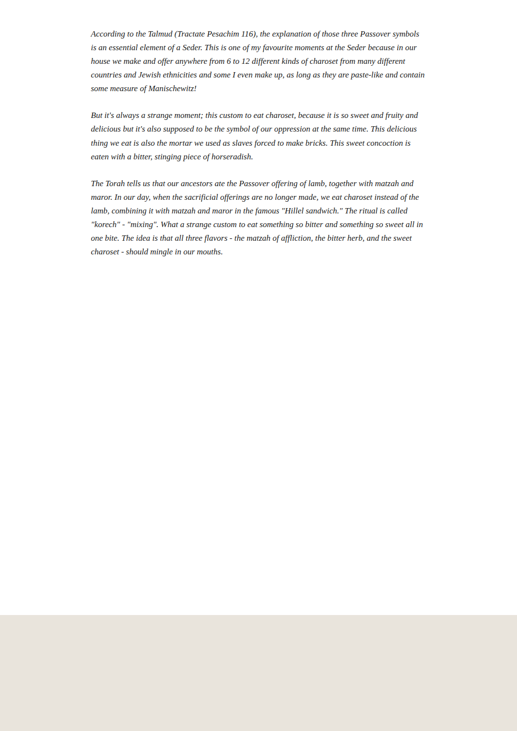According to the Talmud (Tractate Pesachim 116), the explanation of those three Passover symbols is an essential element of a Seder. This is one of my favourite moments at the Seder because in our house we make and offer anywhere from 6 to 12 different kinds of charoset from many different countries and Jewish ethnicities and some I even make up, as long as they are paste-like and contain some measure of Manischewitz!
But it's always a strange moment; this custom to eat charoset, because it is so sweet and fruity and delicious but it's also supposed to be the symbol of our oppression at the same time. This delicious thing we eat is also the mortar we used as slaves forced to make bricks. This sweet concoction is eaten with a bitter, stinging piece of horseradish.
The Torah tells us that our ancestors ate the Passover offering of lamb, together with matzah and maror. In our day, when the sacrificial offerings are no longer made, we eat charoset instead of the lamb, combining it with matzah and maror in the famous "Hillel sandwich." The ritual is called "korech" - "mixing". What a strange custom to eat something so bitter and something so sweet all in one bite. The idea is that all three flavors - the matzah of affliction, the bitter herb, and the sweet charoset - should mingle in our mouths.